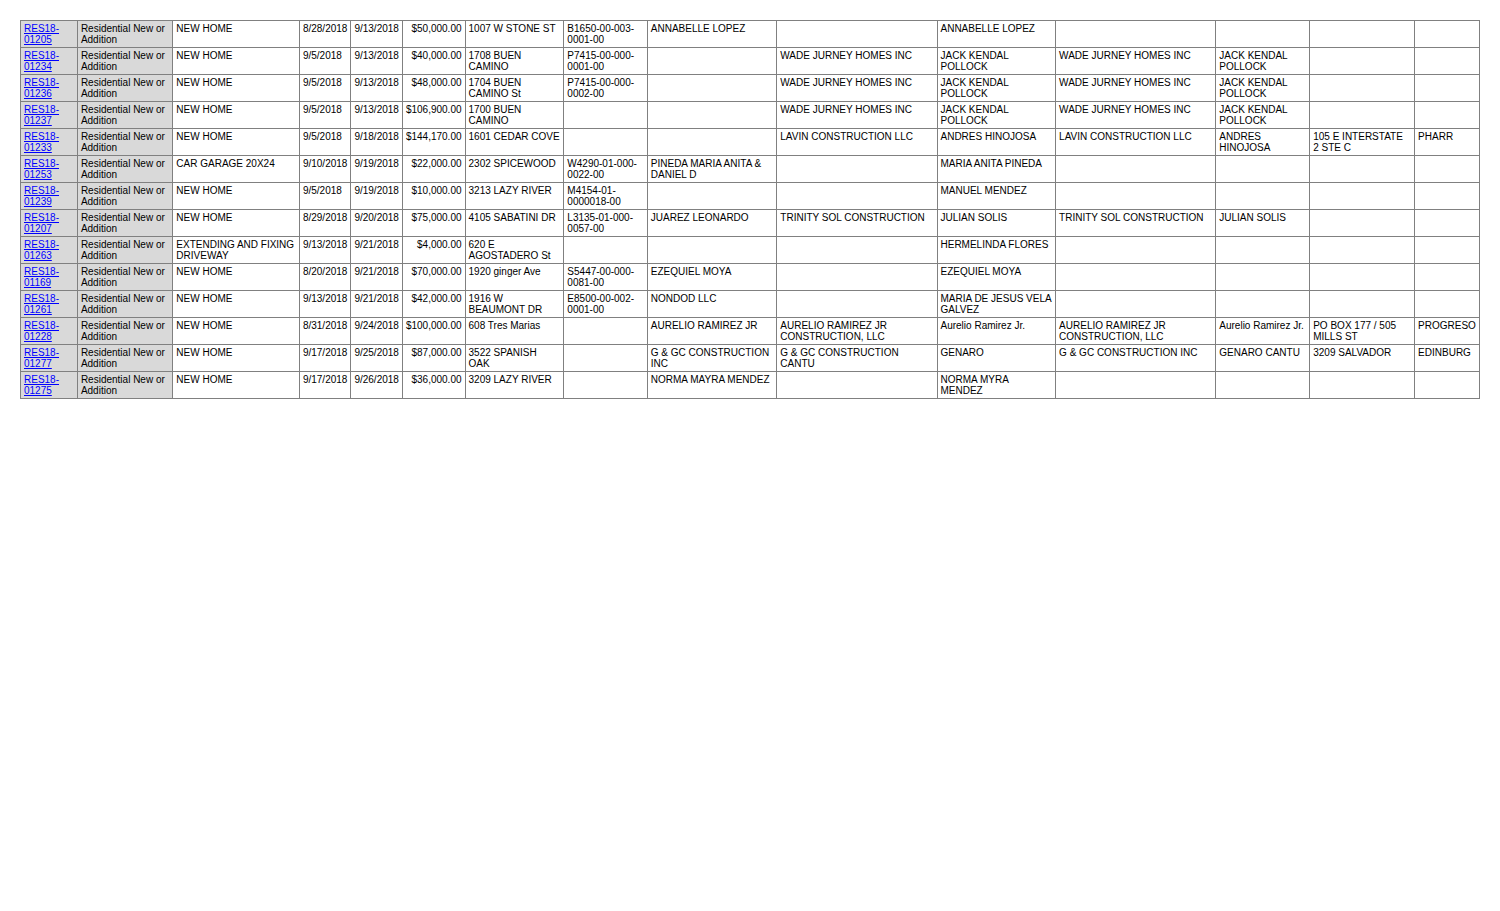| RES18-01205 | Residential New or Addition | NEW HOME | 8/28/2018 | 9/13/2018 | $50,000.00 | 1007 W STONE ST | B1650-00-003-0001-00 | ANNABELLE LOPEZ | | ANNABELLE LOPEZ | | | | |
| RES18-01234 | Residential New or Addition | NEW HOME | 9/5/2018 | 9/13/2018 | $40,000.00 | 1708 BUEN CAMINO | P7415-00-000-0001-00 | | WADE JURNEY HOMES INC | JACK KENDAL POLLOCK | WADE JURNEY HOMES INC | JACK KENDAL POLLOCK | | |
| RES18-01236 | Residential New or Addition | NEW HOME | 9/5/2018 | 9/13/2018 | $48,000.00 | 1704 BUEN CAMINO St | P7415-00-000-0002-00 | | WADE JURNEY HOMES INC | JACK KENDAL POLLOCK | WADE JURNEY HOMES INC | JACK KENDAL POLLOCK | | |
| RES18-01237 | Residential New or Addition | NEW HOME | 9/5/2018 | 9/13/2018 | $106,900.00 | 1700 BUEN CAMINO | | | WADE JURNEY HOMES INC | JACK KENDAL POLLOCK | WADE JURNEY HOMES INC | JACK KENDAL POLLOCK | | |
| RES18-01233 | Residential New or Addition | NEW HOME | 9/5/2018 | 9/18/2018 | $144,170.00 | 1601 CEDAR COVE | | | LAVIN CONSTRUCTION LLC | ANDRES HINOJOSA | LAVIN CONSTRUCTION LLC | ANDRES HINOJOSA | 105 E INTERSTATE 2 STE C | PHARR |
| RES18-01253 | Residential New or Addition | CAR GARAGE 20X24 | 9/10/2018 | 9/19/2018 | $22,000.00 | 2302 SPICEWOOD | W4290-01-000-0022-00 | PINEDA MARIA ANITA & DANIEL D | | MARIA ANITA PINEDA | | | | |
| RES18-01239 | Residential New or Addition | NEW HOME | 9/5/2018 | 9/19/2018 | $10,000.00 | 3213 LAZY RIVER | M4154-01-0000018-00 | | | MANUEL MENDEZ | | | | |
| RES18-01207 | Residential New or Addition | NEW HOME | 8/29/2018 | 9/20/2018 | $75,000.00 | 4105 SABATINI DR | L3135-01-000-0057-00 | JUAREZ LEONARDO | TRINITY SOL CONSTRUCTION | JULIAN SOLIS | TRINITY SOL CONSTRUCTION | JULIAN SOLIS | | |
| RES18-01263 | Residential New or Addition | EXTENDING AND FIXING DRIVEWAY | 9/13/2018 | 9/21/2018 | $4,000.00 | 620 E AGOSTADERO St | | | | HERMELINDA FLORES | | | | |
| RES18-01169 | Residential New or Addition | NEW HOME | 8/20/2018 | 9/21/2018 | $70,000.00 | 1920 ginger Ave | S5447-00-000-0081-00 | EZEQUIEL MOYA | | EZEQUIEL MOYA | | | | |
| RES18-01261 | Residential New or Addition | NEW HOME | 9/13/2018 | 9/21/2018 | $42,000.00 | 1916 W BEAUMONT DR | E8500-00-002-0001-00 | NONDOD LLC | | MARIA DE JESUS VELA GALVEZ | | | | |
| RES18-01228 | Residential New or Addition | NEW HOME | 8/31/2018 | 9/24/2018 | $100,000.00 | 608 Tres Marias | | AURELIO RAMIREZ JR | AURELIO RAMIREZ JR CONSTRUCTION, LLC | Aurelio Ramirez Jr. | AURELIO RAMIREZ JR CONSTRUCTION, LLC | Aurelio Ramirez Jr. | PO BOX 177 / 505 MILLS ST | PROGRESO |
| RES18-01277 | Residential New or Addition | NEW HOME | 9/17/2018 | 9/25/2018 | $87,000.00 | 3522 SPANISH OAK | | G & GC CONSTRUCTION INC | G & GC CONSTRUCTION CANTU | GENARO | G & GC CONSTRUCTION INC | GENARO CANTU | 3209 SALVADOR | EDINBURG |
| RES18-01275 | Residential New or Addition | NEW HOME | 9/17/2018 | 9/26/2018 | $36,000.00 | 3209 LAZY RIVER | | NORMA MAYRA MENDEZ | | NORMA MYRA MENDEZ | | | | |